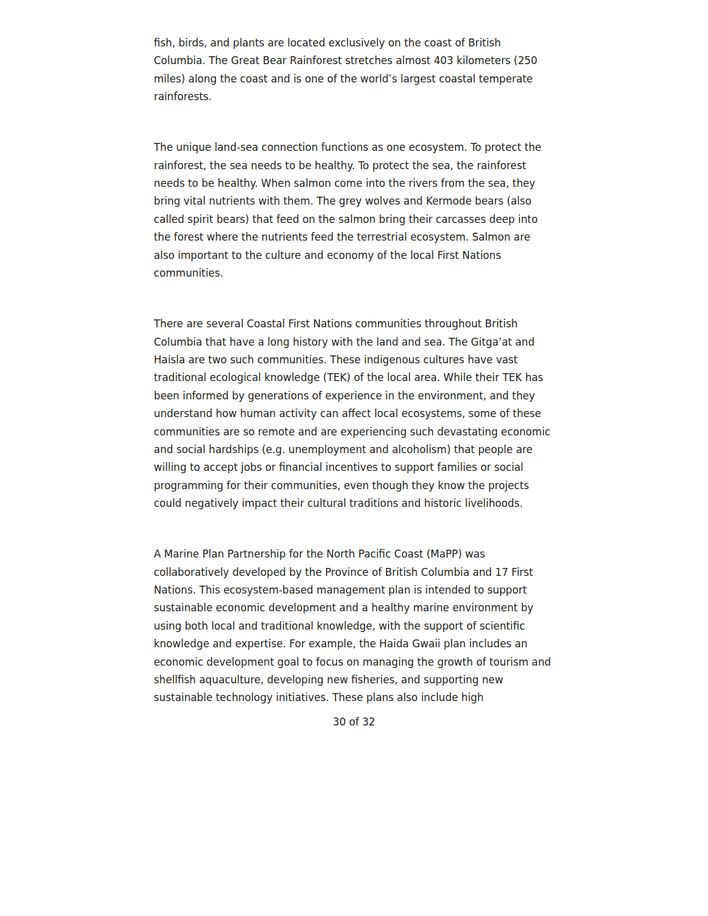fish, birds, and plants are located exclusively on the coast of British Columbia. The Great Bear Rainforest stretches almost 403 kilometers (250 miles) along the coast and is one of the world’s largest coastal temperate rainforests.
The unique land-sea connection functions as one ecosystem. To protect the rainforest, the sea needs to be healthy. To protect the sea, the rainforest needs to be healthy. When salmon come into the rivers from the sea, they bring vital nutrients with them. The grey wolves and Kermode bears (also called spirit bears) that feed on the salmon bring their carcasses deep into the forest where the nutrients feed the terrestrial ecosystem. Salmon are also important to the culture and economy of the local First Nations communities.
There are several Coastal First Nations communities throughout British Columbia that have a long history with the land and sea. The Gitga’at and Haisla are two such communities. These indigenous cultures have vast traditional ecological knowledge (TEK) of the local area. While their TEK has been informed by generations of experience in the environment, and they understand how human activity can affect local ecosystems, some of these communities are so remote and are experiencing such devastating economic and social hardships (e.g. unemployment and alcoholism) that people are willing to accept jobs or financial incentives to support families or social programming for their communities, even though they know the projects could negatively impact their cultural traditions and historic livelihoods.
A Marine Plan Partnership for the North Pacific Coast (MaPP) was collaboratively developed by the Province of British Columbia and 17 First Nations. This ecosystem-based management plan is intended to support sustainable economic development and a healthy marine environment by using both local and traditional knowledge, with the support of scientific knowledge and expertise. For example, the Haida Gwaii plan includes an economic development goal to focus on managing the growth of tourism and shellfish aquaculture, developing new fisheries, and supporting new sustainable technology initiatives. These plans also include high
30 of 32